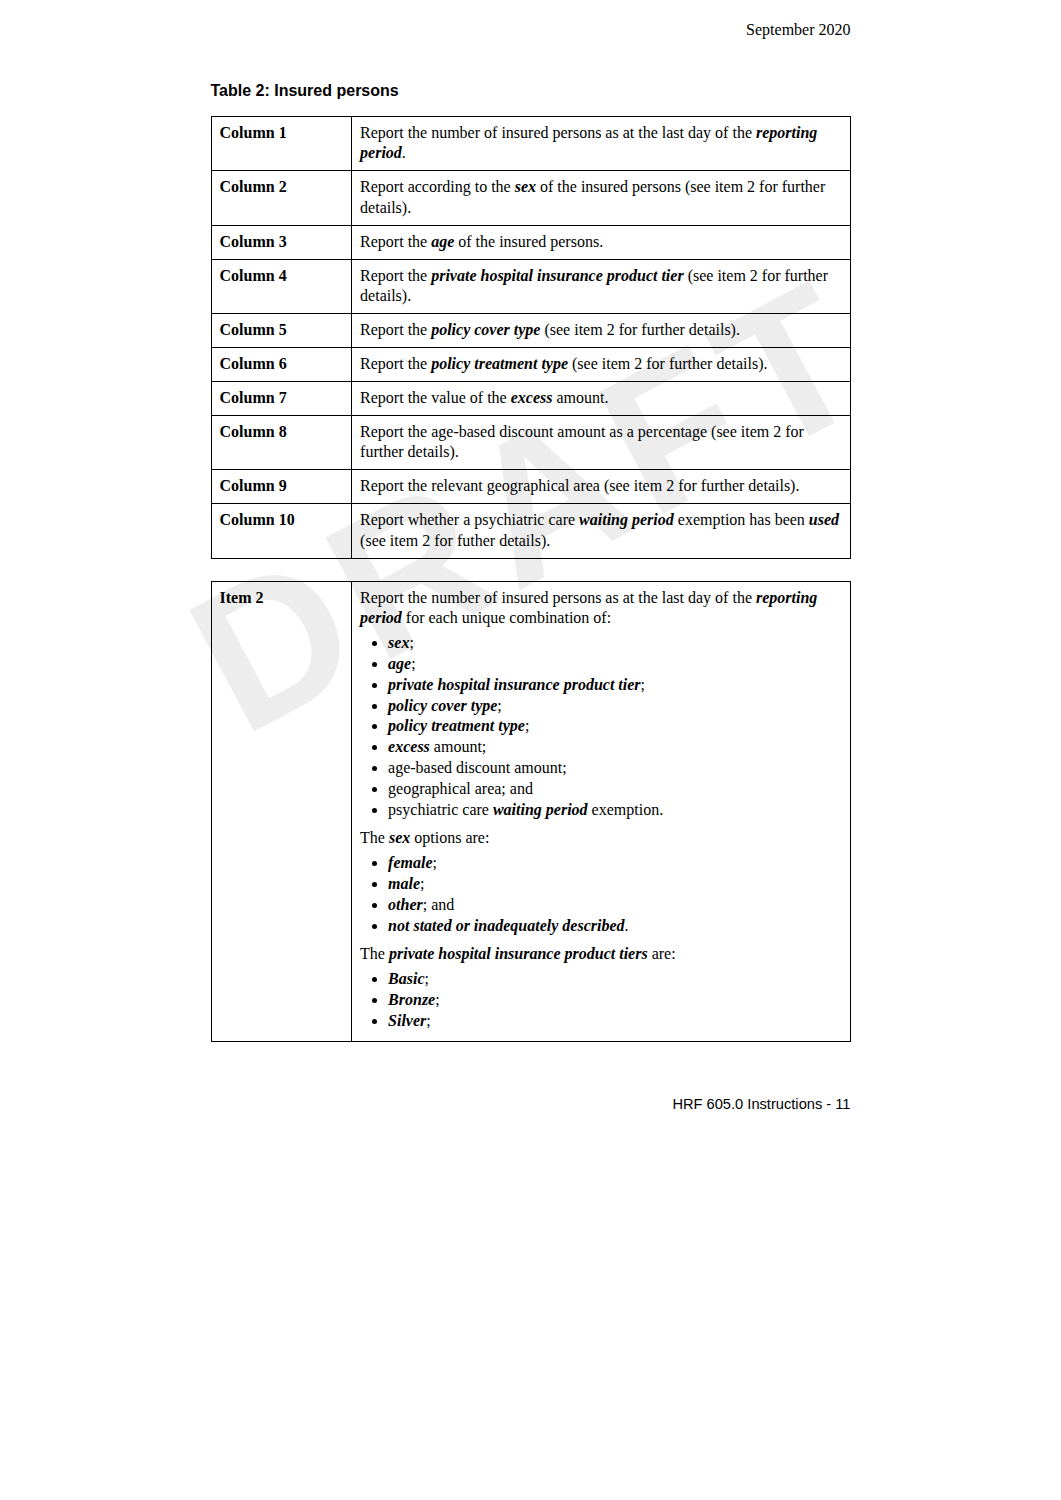DRAFT
September 2020
Table 2: Insured persons
| Column 1 | Report the number of insured persons as at the last day of the reporting period . |
| Column 2 | Report according to the sex of the insured persons (see item 2 for further details). |
| Column 3 | Report the age of the insured persons. |
| Column 4 | Report the private hospital insurance product tier (see item 2 for further details). |
| Column 5 | Report the policy cover type (see item 2 for further details). |
| Column 6 | Report the policy treatment type (see item 2 for further details). |
| Column 7 | Report the value of the excess amount. |
| Column 8 | Report the age-based discount amount as a percentage (see item 2 for further details). |
| Column 9 | Report the relevant geographical area (see item 2 for further details). |
| Column 10 | Report whether a psychiatric care waiting period exemption has been used (see item 2 for futher details). |
| Item 2 | Report the number of insured persons as at the last day of the reporting period for each unique combination of: sex ; age ; private hospital insurance product tier ; policy cover type ; policy treatment type ; excess amount; age-based discount amount; geographical area; and psychiatric care waiting period exemption. The sex options are: female ; male ; other ; and not stated or inadequately described . The private hospital insurance product tiers are: Basic ; Bronze ; Silver ; |
HRF 605.0 Instructions - 11